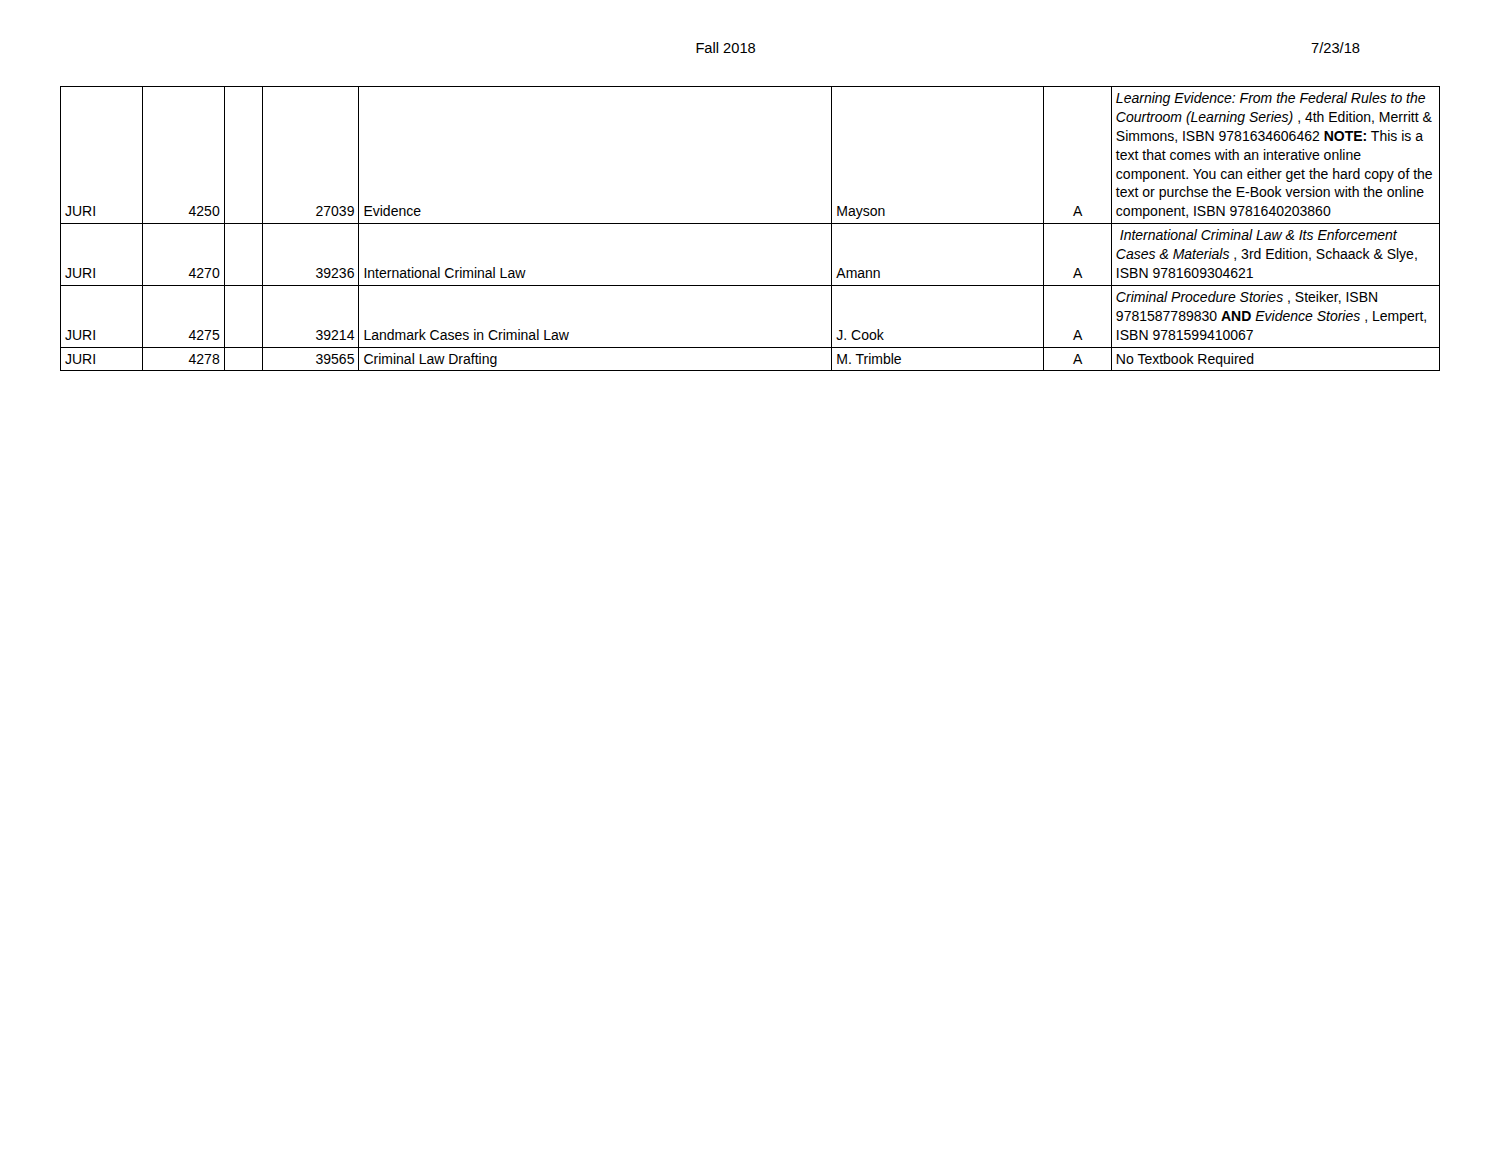Fall 2018
7/23/18
| JURI | 4250 | | 27039 | Evidence | Mayson | A | Learning Evidence: From the Federal Rules to the Courtroom (Learning Series) , 4th Edition, Merritt & Simmons, ISBN 9781634606462 NOTE: This is a text that comes with an interative online component. You can either get the hard copy of the text or purchse the E-Book version with the online component, ISBN 9781640203860 |
| JURI | 4270 | | 39236 | International Criminal Law | Amann | A | International Criminal Law & Its Enforcement Cases & Materials , 3rd Edition, Schaack & Slye, ISBN 9781609304621 |
| JURI | 4275 | | 39214 | Landmark Cases in Criminal Law | J. Cook | A | Criminal Procedure Stories , Steiker, ISBN 9781587789830 AND Evidence Stories , Lempert, ISBN 9781599410067 |
| JURI | 4278 | | 39565 | Criminal Law Drafting | M. Trimble | A | No Textbook Required |